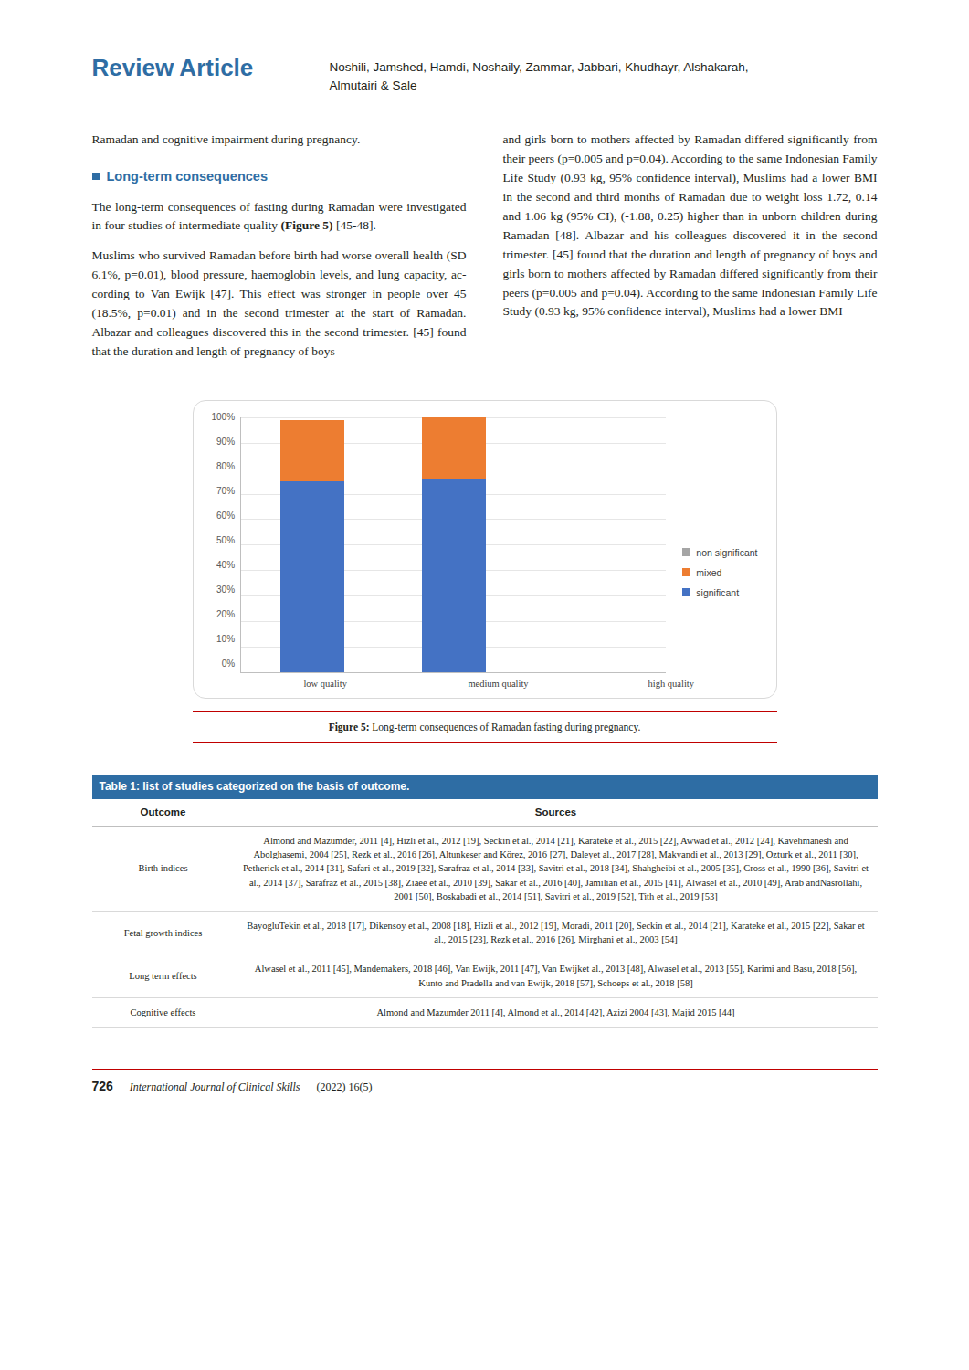Review Article
Noshili, Jamshed, Hamdi, Noshaily, Zammar, Jabbari, Khudhayr, Alshakarah,
Almutairi & Sale
Ramadan and cognitive impairment during pregnancy.
Long-term consequences
The long-term consequences of fasting during Ramadan were investigated in four studies of intermediate quality (Figure 5) [45-48].
Muslims who survived Ramadan before birth had worse overall health (SD 6.1%, p=0.01), blood pressure, haemoglobin levels, and lung capacity, according to Van Ewijk [47]. This effect was stronger in people over 45 (18.5%, p=0.01) and in the second trimester at the start of Ramadan. Albazar and colleagues discovered this in the second trimester. [45] found that the duration and length of pregnancy of boys
and girls born to mothers affected by Ramadan differed significantly from their peers (p=0.005 and p=0.04). According to the same Indonesian Family Life Study (0.93 kg, 95% confidence interval), Muslims had a lower BMI in the second and third months of Ramadan due to weight loss 1.72, 0.14 and 1.06 kg (95% CI), (-1.88, 0.25) higher than in unborn children during Ramadan [48]. Albazar and his colleagues discovered it in the second trimester. [45] found that the duration and length of pregnancy of boys and girls born to mothers affected by Ramadan differed significantly from their peers (p=0.005 and p=0.04). According to the same Indonesian Family Life Study (0.93 kg, 95% confidence interval), Muslims had a lower BMI
100% 90% 80% 70% 60% 50% 40% 30% 20% 10% 0%
non significant
mixed
significant
low quality medium quality high quality
Figure 5: Long-term consequences of Ramadan fasting during pregnancy.
Table 1: list of studies categorized on the basis of outcome.
| Outcome | Sources |
| --- | --- |
| Birth indices | Almond and Mazumder, 2011 [4], Hizli et al., 2012 [19], Seckin et al., 2014 [21], Karateke et al., 2015 [22], Awwad et al., 2012 [24], Kavehmanesh and Abolghasemi, 2004 [25], Rezk et al., 2016 [26], Altunkeser and Körez, 2016 [27], Daleyet al., 2017 [28], Makvandi et al., 2013 [29], Ozturk et al., 2011 [30], Petherick et al., 2014 [31], Safari et al., 2019 [32], Sarafraz et al., 2014 [33], Savitri et al., 2018 [34], Shahgheibi et al., 2005 [35], Cross et al., 1990 [36], Savitri et al., 2014 [37], Sarafraz et al., 2015 [38], Ziaee et al., 2010 [39], Sakar et al., 2016 [40], Jamilian et al., 2015 [41], Alwasel et al., 2010 [49], Arab andNasrollahi, 2001 [50], Boskabadi et al., 2014 [51], Savitri et al., 2019 [52], Tith et al., 2019 [53] |
| Fetal growth indices | BayogluTekin et al., 2018 [17], Dikensoy et al., 2008 [18], Hizli et al., 2012 [19], Moradi, 2011 [20], Seckin et al., 2014 [21], Karateke et al., 2015 [22], Sakar et al., 2015 [23], Rezk et al., 2016 [26], Mirghani et al., 2003 [54] |
| Long term effects | Alwasel et al., 2011 [45], Mandemakers, 2018 [46], Van Ewijk, 2011 [47], Van Ewijket al., 2013 [48], Alwasel et al., 2013 [55], Karimi and Basu, 2018 [56], Kunto and Pradella and van Ewijk, 2018 [57], Schoeps et al., 2018 [58] |
| Cognitive effects | Almond and Mazumder 2011 [4], Almond et al., 2014 [42], Azizi 2004 [43], Majid 2015 [44] |
726 International Journal of Clinical Skills (2022) 16(5)